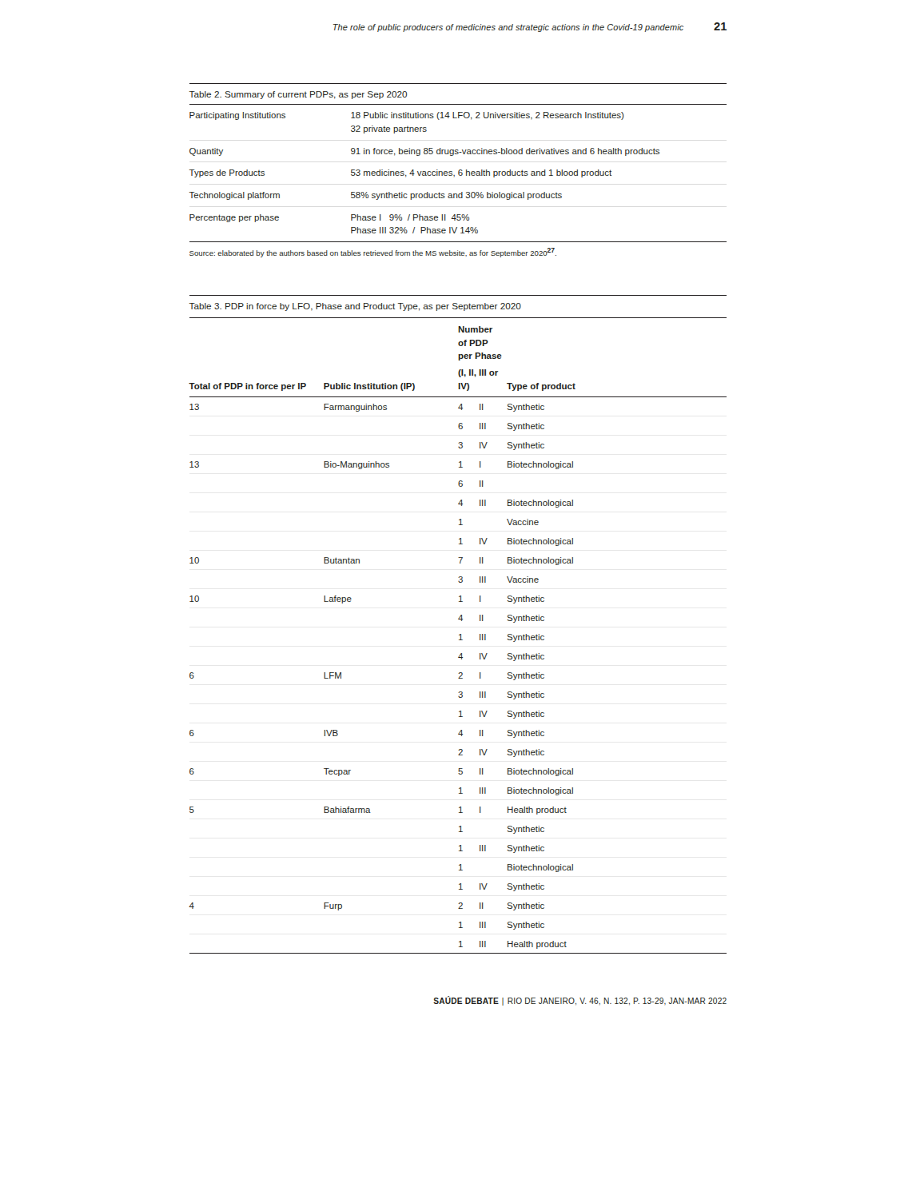The role of public producers of medicines and strategic actions in the Covid-19 pandemic
21
Table 2. Summary of current PDPs, as per Sep 2020
| Participating Institutions | 18 Public institutions (14 LFO, 2 Universities, 2 Research Institutes) 32 private partners |
| Quantity | 91 in force, being 85 drugs-vaccines-blood derivatives and 6 health products |
| Types de Products | 53 medicines, 4 vaccines, 6 health products and 1 blood product |
| Technological platform | 58% synthetic products and 30% biological products |
| Percentage per phase | Phase I 9% / Phase II 45% Phase III 32% / Phase IV 14% |
Source: elaborated by the authors based on tables retrieved from the MS website, as for September 202027.
Table 3. PDP in force by LFO, Phase and Product Type, as per September 2020
| | | Number of PDP per Phase | |
| --- | --- | --- | --- |
| Total of PDP in force per IP | Public Institution (IP) | (I, II, III or IV) | Type of product |
| 13 | Farmanguinhos | 4 | II | Synthetic |
| | | 6 | III | Synthetic |
| | | 3 | IV | Synthetic |
| 13 | Bio-Manguinhos | 1 | I | Biotechnological |
| | | 6 | II | |
| | | 4 | III | Biotechnological |
| | | 1 | | Vaccine |
| | | 1 | IV | Biotechnological |
| 10 | Butantan | 7 | II | Biotechnological |
| | | 3 | III | Vaccine |
| 10 | Lafepe | 1 | I | Synthetic |
| | | 4 | II | Synthetic |
| | | 1 | III | Synthetic |
| | | 4 | IV | Synthetic |
| 6 | LFM | 2 | I | Synthetic |
| | | 3 | III | Synthetic |
| | | 1 | IV | Synthetic |
| 6 | IVB | 4 | II | Synthetic |
| | | 2 | IV | Synthetic |
| 6 | Tecpar | 5 | II | Biotechnological |
| | | 1 | III | Biotechnological |
| 5 | Bahiafarma | 1 | I | Health product |
| | | 1 | | Synthetic |
| | | 1 | III | Synthetic |
| | | 1 | | Biotechnological |
| | | 1 | IV | Synthetic |
| 4 | Furp | 2 | II | Synthetic |
| | | 1 | III | Synthetic |
| | | 1 | III | Health product |
SAÚDE DEBATE|RIO DE JANEIRO, V. 46, N. 132, P. 13-29, JAN-MAR 2022